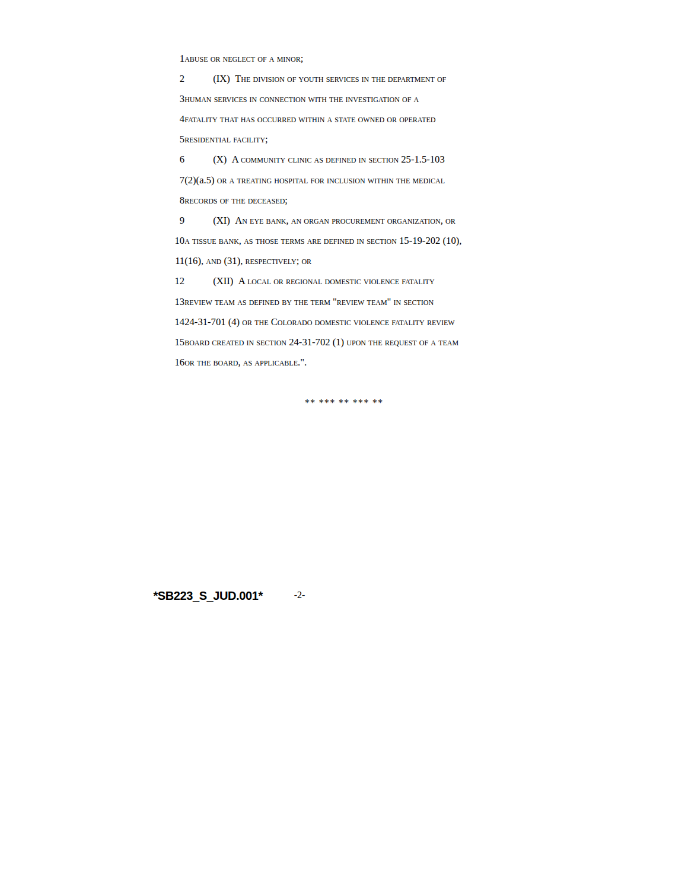| 1 | abuse or neglect of a minor; |
| 2 | (IX) The division of youth services in the department of |
| 3 | human services in connection with the investigation of a |
| 4 | fatality that has occurred within a state owned or operated |
| 5 | residential facility; |
| 6 | (X) A community clinic as defined in section 25-1.5-103 |
| 7 | (2)(a.5) or a treating hospital for inclusion within the medical |
| 8 | records of the deceased; |
| 9 | (XI) An eye bank, an organ procurement organization, or |
| 10 | a tissue bank, as those terms are defined in section 15-19-202 (10), |
| 11 | (16), and (31), respectively; or |
| 12 | (XII) A local or regional domestic violence fatality |
| 13 | review team as defined by the term "review team" in section |
| 14 | 24-31-701 (4) or the Colorado domestic violence fatality review |
| 15 | board created in section 24-31-702 (1) upon the request of a team |
| 16 | or the board, as applicable. ". |
** *** ** *** **
*SB223_S_JUD.001*
-2-